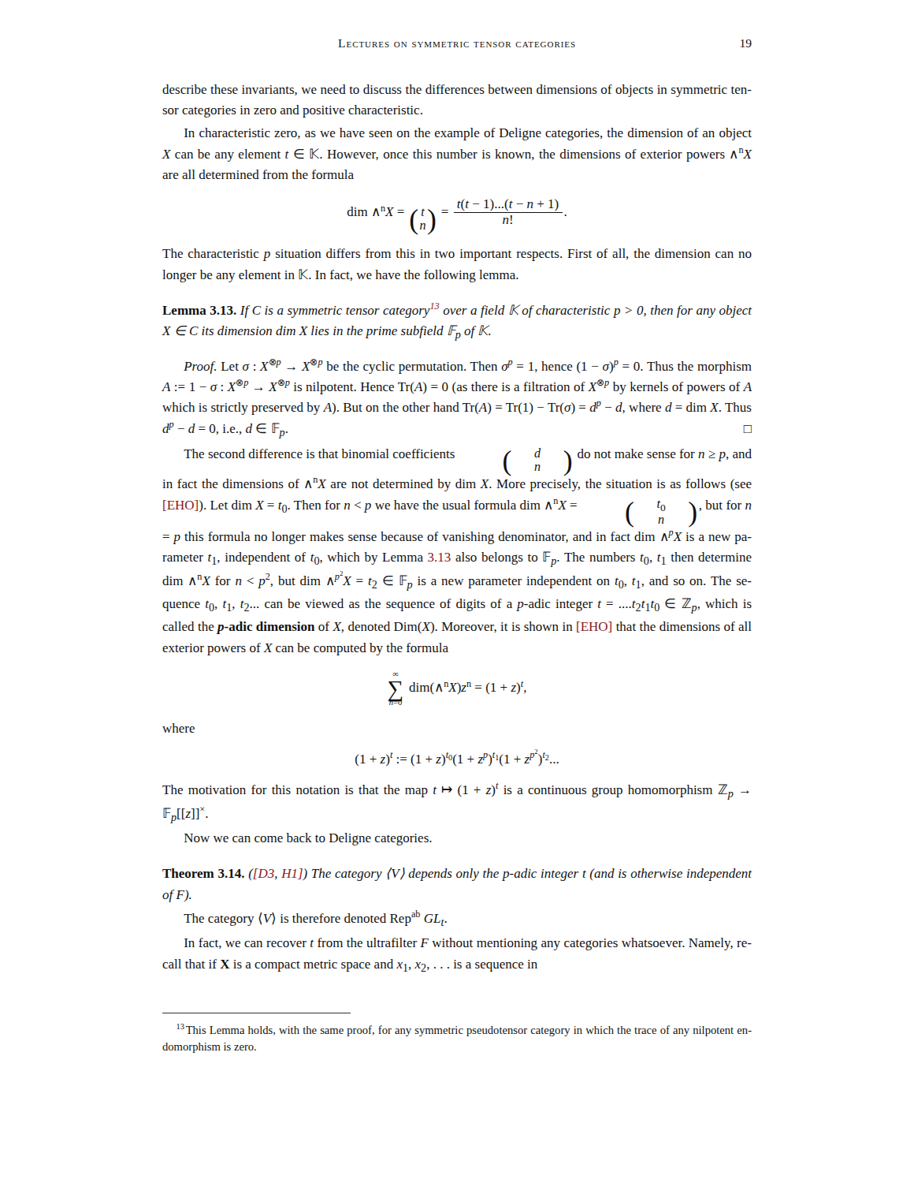Lectures on symmetric tensor categories 19
describe these invariants, we need to discuss the differences between dimensions of objects in symmetric tensor categories in zero and positive characteristic.
In characteristic zero, as we have seen on the example of Deligne categories, the dimension of an object X can be any element t ∈ 𝕂. However, once this number is known, the dimensions of exterior powers ∧nX are all determined from the formula
dim ∧nX = (tn) = t(t − 1)...(t − n + 1) n!.
The characteristic p situation differs from this in two important respects. First of all, the dimension can no longer be any element in 𝕂. In fact, we have the following lemma.
Lemma 3.13. If C is a symmetric tensor category13 over a field 𝕂 of characteristic p > 0, then for any object X ∈ C its dimension dim X lies in the prime subfield 𝔽p of 𝕂.
Proof. Let σ : X⊗p → X⊗p be the cyclic permutation. Then σp = 1, hence (1 − σ)p = 0. Thus the morphism A := 1 − σ : X⊗p → X⊗p is nilpotent. Hence Tr(A) = 0 (as there is a filtration of X⊗p by kernels of powers of A which is strictly preserved by A). But on the other hand Tr(A) = Tr(1) − Tr(σ) = dp − d, where d = dim X. Thus dp − d = 0, i.e., d ∈ 𝔽p. □
The second difference is that binomial coefficients (dn) do not make sense for n ≥ p, and in fact the dimensions of ∧nX are not determined by dim X. More precisely, the situation is as follows (see [EHO]). Let dim X = t0. Then for n < p we have the usual formula dim ∧nX = (t0 n), but for n = p this formula no longer makes sense because of vanishing denominator, and in fact dim ∧pX is a new parameter t1, independent of t0, which by Lemma 3.13 also belongs to 𝔽p. The numbers t0, t1 then determine dim ∧nX for n < p2, but dim ∧p2X = t2 ∈ 𝔽p is a new parameter independent on t0, t1, and so on. The sequence t0, t1, t2... can be viewed as the sequence of digits of a p-adic integer t = ....t2t1t0 ∈ ℤp, which is called the p-adic dimension of X, denoted Dim(X). Moreover, it is shown in [EHO] that the dimensions of all exterior powers of X can be computed by the formula
∞∑n=0 dim(∧nX)zn = (1 + z)t,
where
(1 + z)t := (1 + z)t0(1 + zp)t1(1 + zp2)t2...
The motivation for this notation is that the map t ↦ (1 + z)t is a continuous group homomorphism ℤp → 𝔽p[[z]]×.
Now we can come back to Deligne categories.
Theorem 3.14. ([D3, H1]) The category ⟨V⟩ depends only the p-adic integer t (and is otherwise independent of F).
The category ⟨V⟩ is therefore denoted Repab GLt.
In fact, we can recover t from the ultrafilter F without mentioning any categories whatsoever. Namely, recall that if X is a compact metric space and x1, x2, . . . is a sequence in
13This Lemma holds, with the same proof, for any symmetric pseudotensor category in which the trace of any nilpotent endomorphism is zero.